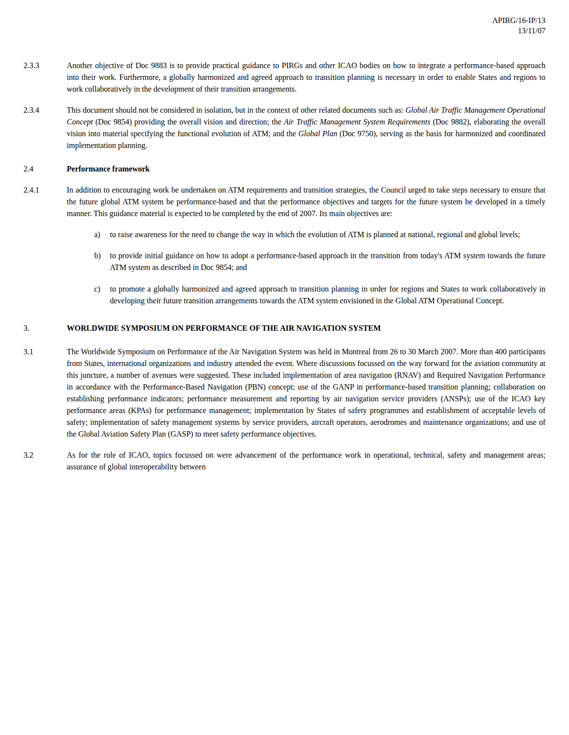APIRG/16-IP/13
13/11/07
2.3.3
Another objective of Doc 9883 is to provide practical guidance to PIRGs and other ICAO bodies on how to integrate a performance-based approach into their work. Furthermore, a globally harmonized and agreed approach to transition planning is necessary in order to enable States and regions to work collaboratively in the development of their transition arrangements.
2.3.4
This document should not be considered in isolation, but in the context of other related documents such as: Global Air Traffic Management Operational Concept (Doc 9854) providing the overall vision and direction; the Air Traffic Management System Requirements (Doc 9882), elaborating the overall vision into material specifying the functional evolution of ATM; and the Global Plan (Doc 9750), serving as the basis for harmonized and coordinated implementation planning.
2.4 Performance framework
2.4.1
In addition to encouraging work be undertaken on ATM requirements and transition strategies, the Council urged to take steps necessary to ensure that the future global ATM system be performance-based and that the performance objectives and targets for the future system be developed in a timely manner. This guidance material is expected to be completed by the end of 2007. Its main objectives are:
a) to raise awareness for the need to change the way in which the evolution of ATM is planned at national, regional and global levels;
b) to provide initial guidance on how to adopt a performance-based approach in the transition from today's ATM system towards the future ATM system as described in Doc 9854; and
c) to promote a globally harmonized and agreed approach to transition planning in order for regions and States to work collaboratively in developing their future transition arrangements towards the ATM system envisioned in the Global ATM Operational Concept.
3. Worldwide Symposium on Performance of the Air Navigation System
3.1
The Worldwide Symposium on Performance of the Air Navigation System was held in Montreal from 26 to 30 March 2007. More than 400 participants from States, international organizations and industry attended the event. Where discussions focussed on the way forward for the aviation community at this juncture, a number of avenues were suggested. These included implementation of area navigation (RNAV) and Required Navigation Performance in accordance with the Performance-Based Navigation (PBN) concept; use of the GANP in performance-based transition planning; collaboration on establishing performance indicators; performance measurement and reporting by air navigation service providers (ANSPs); use of the ICAO key performance areas (KPAs) for performance management; implementation by States of safety programmes and establishment of acceptable levels of safety; implementation of safety management systems by service providers, aircraft operators, aerodromes and maintenance organizations; and use of the Global Aviation Safety Plan (GASP) to meet safety performance objectives.
3.2
As for the role of ICAO, topics focussed on were advancement of the performance work in operational, technical, safety and management areas; assurance of global interoperability between